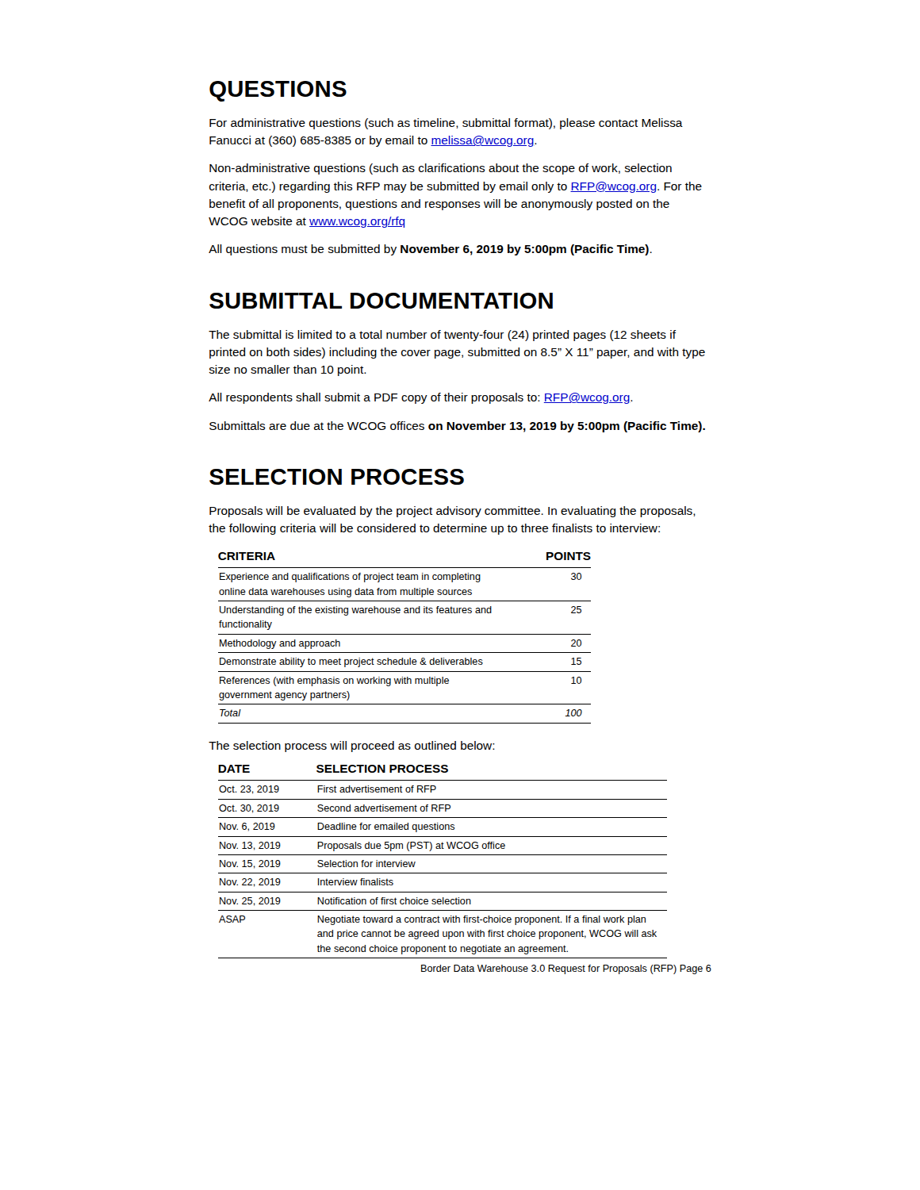QUESTIONS
For administrative questions (such as timeline, submittal format), please contact Melissa Fanucci at (360) 685-8385 or by email to melissa@wcog.org.
Non-administrative questions (such as clarifications about the scope of work, selection criteria, etc.) regarding this RFP may be submitted by email only to RFP@wcog.org. For the benefit of all proponents, questions and responses will be anonymously posted on the WCOG website at www.wcog.org/rfq
All questions must be submitted by November 6, 2019 by 5:00pm (Pacific Time).
SUBMITTAL DOCUMENTATION
The submittal is limited to a total number of twenty-four (24) printed pages (12 sheets if printed on both sides) including the cover page, submitted on 8.5” X 11” paper, and with type size no smaller than 10 point.
All respondents shall submit a PDF copy of their proposals to: RFP@wcog.org.
Submittals are due at the WCOG offices on November 13, 2019 by 5:00pm (Pacific Time).
SELECTION PROCESS
Proposals will be evaluated by the project advisory committee. In evaluating the proposals, the following criteria will be considered to determine up to three finalists to interview:
| CRITERIA | POINTS |
| --- | --- |
| Experience and qualifications of project team in completing online data warehouses using data from multiple sources | 30 |
| Understanding of the existing warehouse and its features and functionality | 25 |
| Methodology and approach | 20 |
| Demonstrate ability to meet project schedule & deliverables | 15 |
| References (with emphasis on working with multiple government agency partners) | 10 |
| Total | 100 |
The selection process will proceed as outlined below:
| DATE | SELECTION PROCESS |
| --- | --- |
| Oct. 23, 2019 | First advertisement of RFP |
| Oct. 30, 2019 | Second advertisement of RFP |
| Nov. 6, 2019 | Deadline for emailed questions |
| Nov. 13, 2019 | Proposals due 5pm (PST) at WCOG office |
| Nov. 15, 2019 | Selection for interview |
| Nov. 22, 2019 | Interview finalists |
| Nov. 25, 2019 | Notification of first choice selection |
| ASAP | Negotiate toward a contract with first-choice proponent. If a final work plan and price cannot be agreed upon with first choice proponent, WCOG will ask the second choice proponent to negotiate an agreement. |
Border Data Warehouse 3.0 Request for Proposals (RFP) Page 6